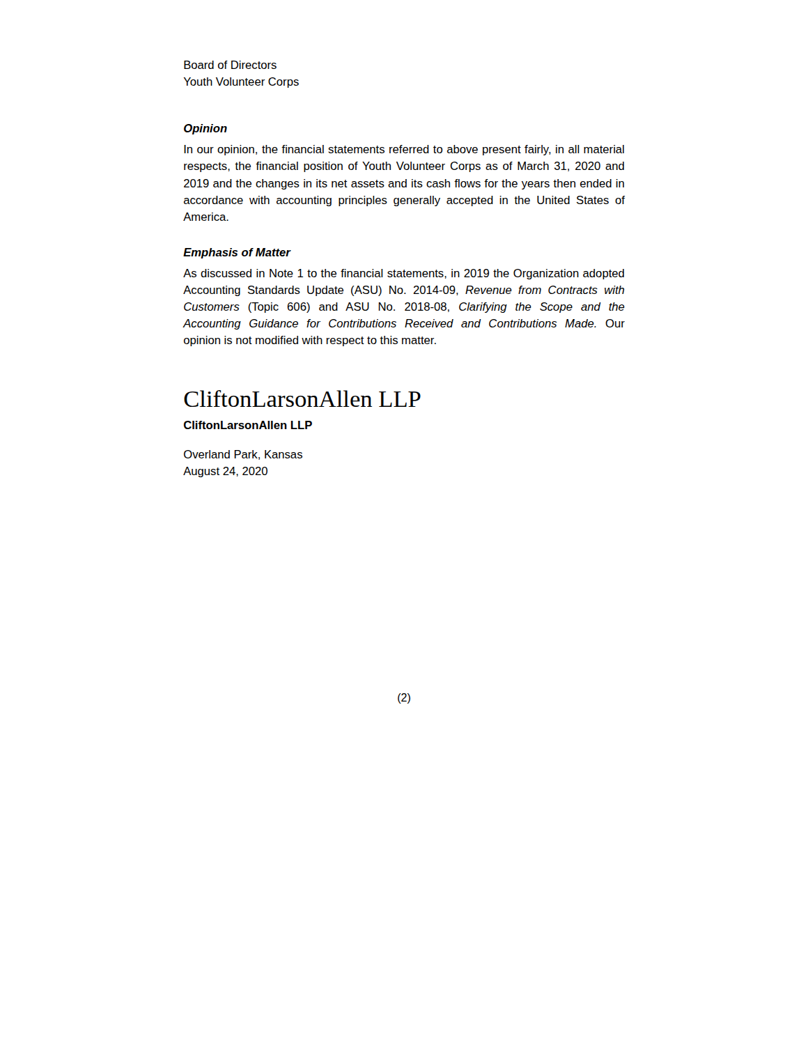Board of Directors
Youth Volunteer Corps
Opinion
In our opinion, the financial statements referred to above present fairly, in all material respects, the financial position of Youth Volunteer Corps as of March 31, 2020 and 2019 and the changes in its net assets and its cash flows for the years then ended in accordance with accounting principles generally accepted in the United States of America.
Emphasis of Matter
As discussed in Note 1 to the financial statements, in 2019 the Organization adopted Accounting Standards Update (ASU) No. 2014-09, Revenue from Contracts with Customers (Topic 606) and ASU No. 2018-08, Clarifying the Scope and the Accounting Guidance for Contributions Received and Contributions Made. Our opinion is not modified with respect to this matter.
CliftonLarsonAllen LLP
CliftonLarsonAllen LLP
Overland Park, Kansas
August 24, 2020
(2)